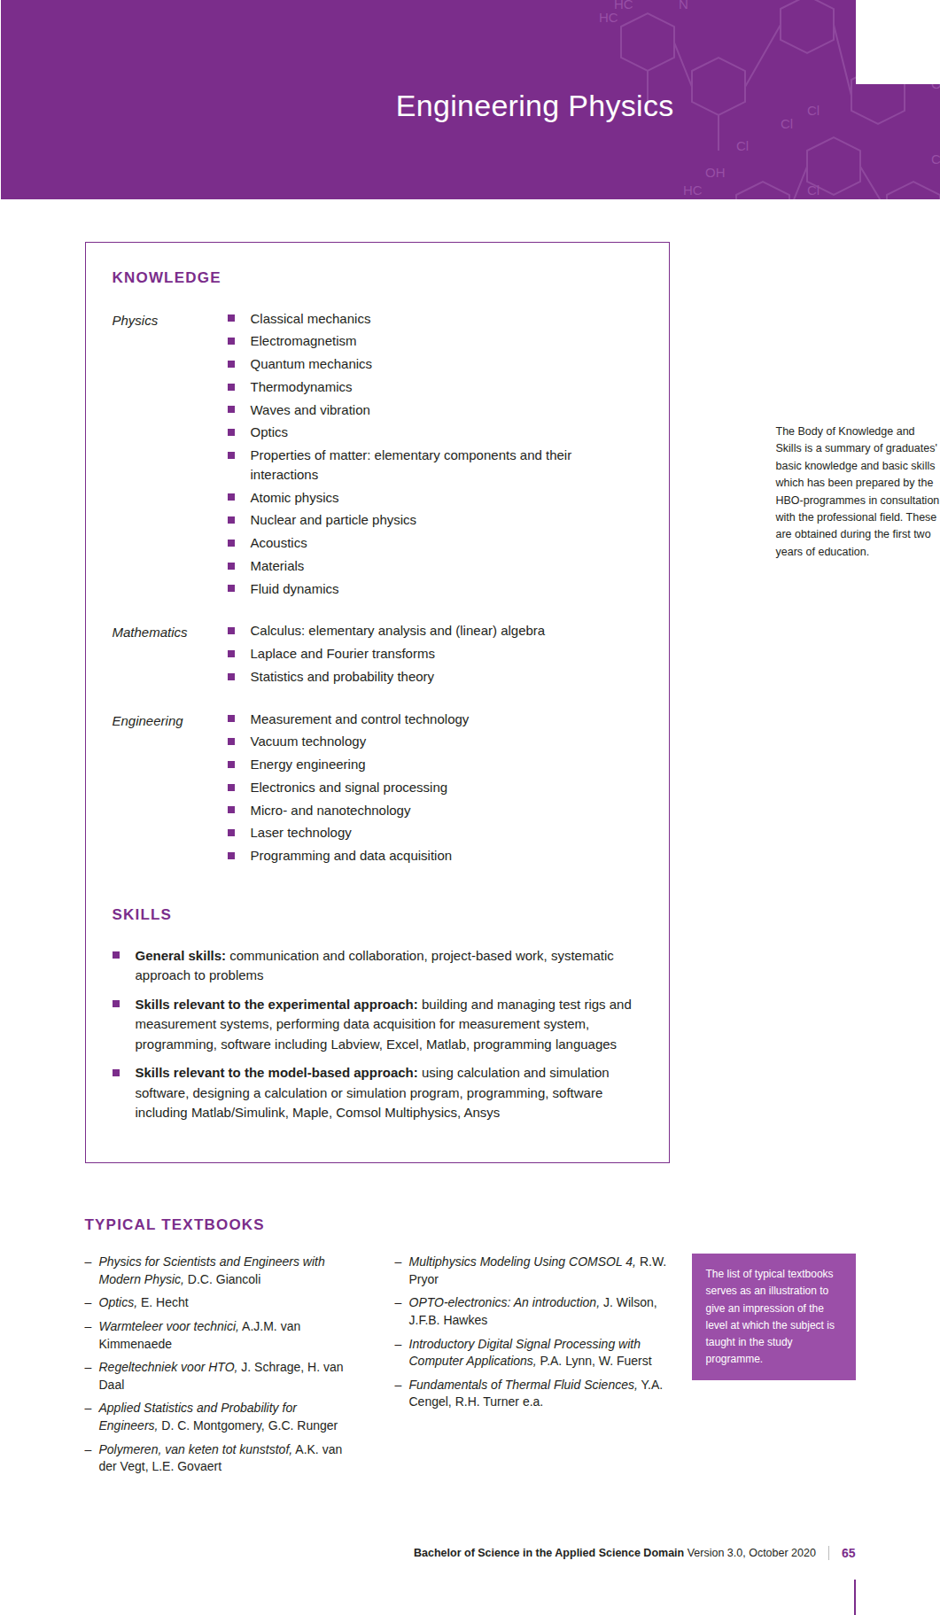HC HC N Cl Cl Cl Cl OH HC HC OH N Cl Cl Cl Cl Cl OH HC Cl Cl Cl OH Cl Cl N HC
Engineering Physics
The Body of Knowledge and Skills is a summary of graduates' basic knowledge and basic skills which has been prepared by the HBO-programmes in consultation with the professional field. These are obtained during the first two years of education.
KNOWLEDGE
| Physics | Classical mechanics Electromagnetism Quantum mechanics Thermodynamics Waves and vibration Optics Properties of matter: elementary components and their interactions Atomic physics Nuclear and particle physics Acoustics Materials Fluid dynamics |
| Mathematics | Calculus: elementary analysis and (linear) algebra Laplace and Fourier transforms Statistics and probability theory |
| Engineering | Measurement and control technology Vacuum technology Energy engineering Electronics and signal processing Micro- and nanotechnology Laser technology Programming and data acquisition |
SKILLS
General skills: communication and collaboration, project-based work, systematic approach to problems
Skills relevant to the experimental approach: building and managing test rigs and measurement systems, performing data acquisition for measurement system, programming, software including Labview, Excel, Matlab, programming languages
Skills relevant to the model-based approach: using calculation and simulation software, designing a calculation or simulation program, programming, software including Matlab/Simulink, Maple, Comsol Multiphysics, Ansys
TYPICAL TEXTBOOKS
Physics for Scientists and Engineers with Modern Physic, D.C. Giancoli
Optics, E. Hecht
Warmteleer voor technici, A.J.M. van Kimmenaede
Regeltechniek voor HTO, J. Schrage, H. van Daal
Applied Statistics and Probability for Engineers, D. C. Montgomery, G.C. Runger
Polymeren, van keten tot kunststof, A.K. van der Vegt, L.E. Govaert
Multiphysics Modeling Using COMSOL 4, R.W. Pryor
OPTO-electronics: An introduction, J. Wilson, J.F.B. Hawkes
Introductory Digital Signal Processing with Computer Applications, P.A. Lynn, W. Fuerst
Fundamentals of Thermal Fluid Sciences, Y.A. Cengel, R.H. Turner e.a.
The list of typical textbooks serves as an illustration to give an impression of the level at which the subject is taught in the study programme.
Bachelor of Science in the Applied Science Domain Version 3.0, October 2020 65